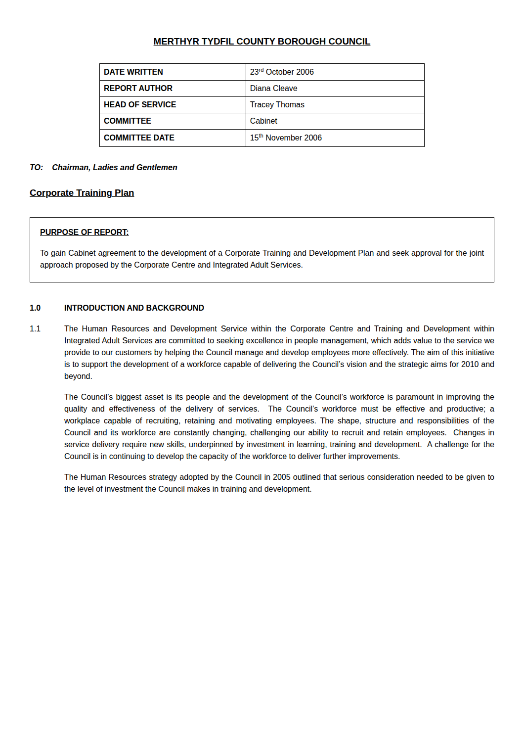MERTHYR TYDFIL COUNTY BOROUGH COUNCIL
| DATE WRITTEN | 23 rd October 2006 |
| REPORT AUTHOR | Diana Cleave |
| HEAD OF SERVICE | Tracey Thomas |
| COMMITTEE | Cabinet |
| COMMITTEE DATE | 15 th November 2006 |
TO: Chairman, Ladies and Gentlemen
Corporate Training Plan
PURPOSE OF REPORT:
To gain Cabinet agreement to the development of a Corporate Training and Development Plan and seek approval for the joint approach proposed by the Corporate Centre and Integrated Adult Services.
1.0
INTRODUCTION AND BACKGROUND
1.1
The Human Resources and Development Service within the Corporate Centre and Training and Development within Integrated Adult Services are committed to seeking excellence in people management, which adds value to the service we provide to our customers by helping the Council manage and develop employees more effectively. The aim of this initiative is to support the development of a workforce capable of delivering the Council’s vision and the strategic aims for 2010 and beyond.
The Council’s biggest asset is its people and the development of the Council’s workforce is paramount in improving the quality and effectiveness of the delivery of services. The Council’s workforce must be effective and productive; a workplace capable of recruiting, retaining and motivating employees. The shape, structure and responsibilities of the Council and its workforce are constantly changing, challenging our ability to recruit and retain employees. Changes in service delivery require new skills, underpinned by investment in learning, training and development. A challenge for the Council is in continuing to develop the capacity of the workforce to deliver further improvements.
The Human Resources strategy adopted by the Council in 2005 outlined that serious consideration needed to be given to the level of investment the Council makes in training and development.